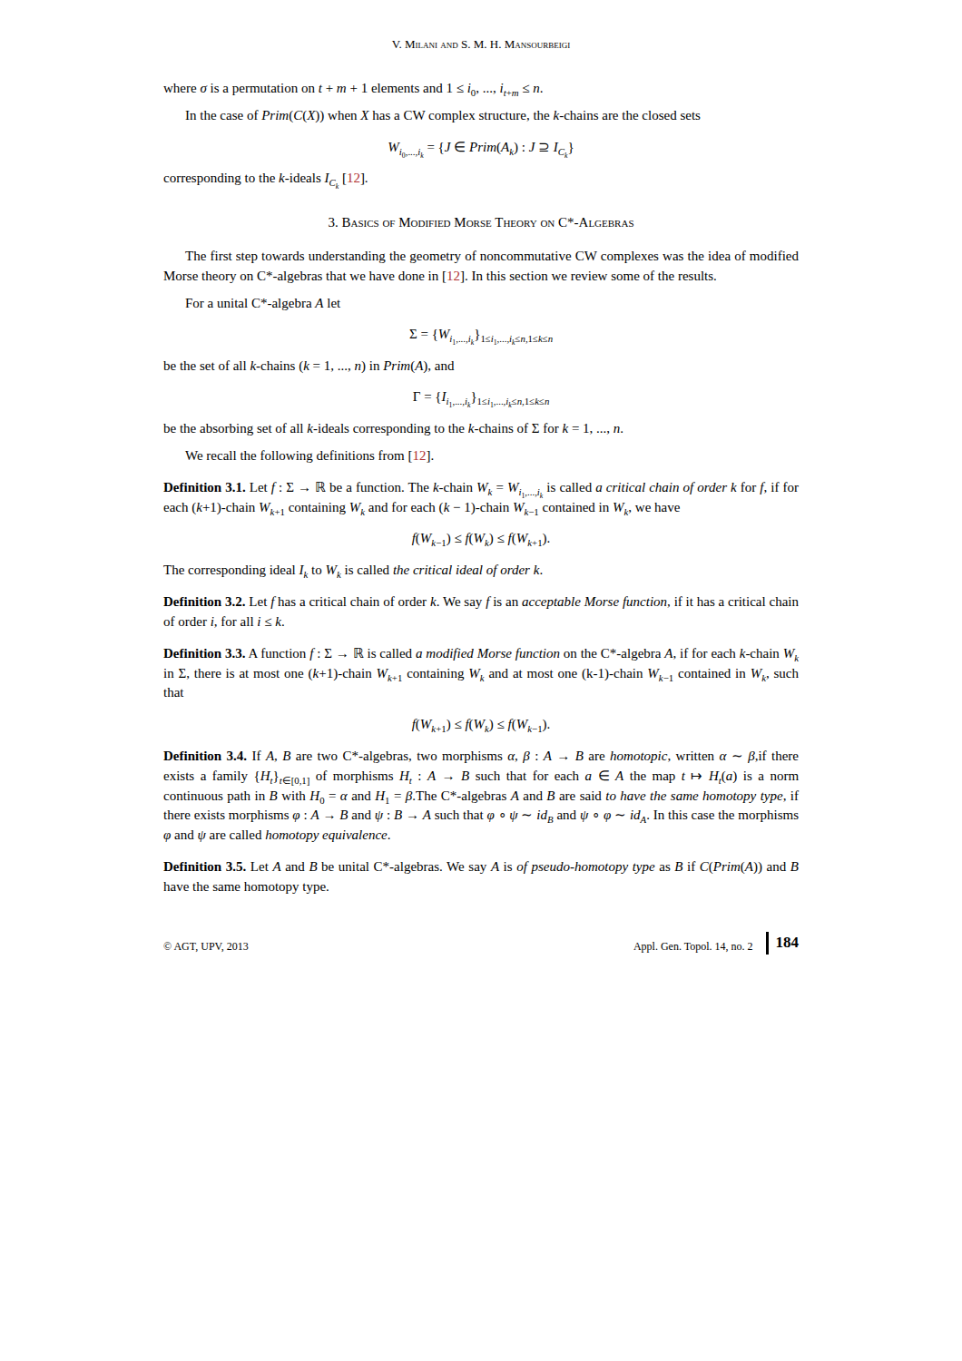V. Milani and S. M. H. Mansourbeigi
where σ is a permutation on t + m + 1 elements and 1 ≤ i0, ..., it+m ≤ n.
In the case of Prim(C(X)) when X has a CW complex structure, the k-chains are the closed sets
Wi0,...,ik = {J ∈ Prim(Ak) : J ⊇ ICk}
corresponding to the k-ideals ICk [12].
3. Basics of Modified Morse Theory on C*-Algebras
The first step towards understanding the geometry of noncommutative CW complexes was the idea of modified Morse theory on C*-algebras that we have done in [12]. In this section we review some of the results.
For a unital C*-algebra A let
Σ = {Wi1,...,ik}1≤i1,...,ik≤n,1≤k≤n
be the set of all k-chains (k = 1, ..., n) in Prim(A), and
Γ = {Ii1,...,ik}1≤i1,...,ik≤n,1≤k≤n
be the absorbing set of all k-ideals corresponding to the k-chains of Σ for k = 1, ..., n.
We recall the following definitions from [12].
Definition 3.1. Let f : Σ → ℝ be a function. The k-chain Wk = Wi1,...,ik is called a critical chain of order k for f, if for each (k+1)-chain Wk+1 containing Wk and for each (k − 1)-chain Wk−1 contained in Wk, we have
f(Wk−1) ≤ f(Wk) ≤ f(Wk+1).
The corresponding ideal Ik to Wk is called the critical ideal of order k.
Definition 3.2. Let f has a critical chain of order k. We say f is an acceptable Morse function, if it has a critical chain of order i, for all i ≤ k.
Definition 3.3. A function f : Σ → ℝ is called a modified Morse function on the C*-algebra A, if for each k-chain Wk in Σ, there is at most one (k+1)-chain Wk+1 containing Wk and at most one (k-1)-chain Wk−1 contained in Wk, such that
f(Wk+1) ≤ f(Wk) ≤ f(Wk−1).
Definition 3.4. If A, B are two C*-algebras, two morphisms α, β : A → B are homotopic, written α ∼ β,if there exists a family {Ht}t∈[0,1] of morphisms Ht : A → B such that for each a ∈ A the map t ↦ Ht(a) is a norm continuous path in B with H0 = α and H1 = β.The C*-algebras A and B are said to have the same homotopy type, if there exists morphisms φ : A → B and ψ : B → A such that φ ∘ ψ ∼ idB and ψ ∘ φ ∼ idA. In this case the morphisms φ and ψ are called homotopy equivalence.
Definition 3.5. Let A and B be unital C*-algebras. We say A is of pseudo-homotopy type as B if C(Prim(A)) and B have the same homotopy type.
© AGT, UPV, 2013
Appl. Gen. Topol. 14, no. 2
184